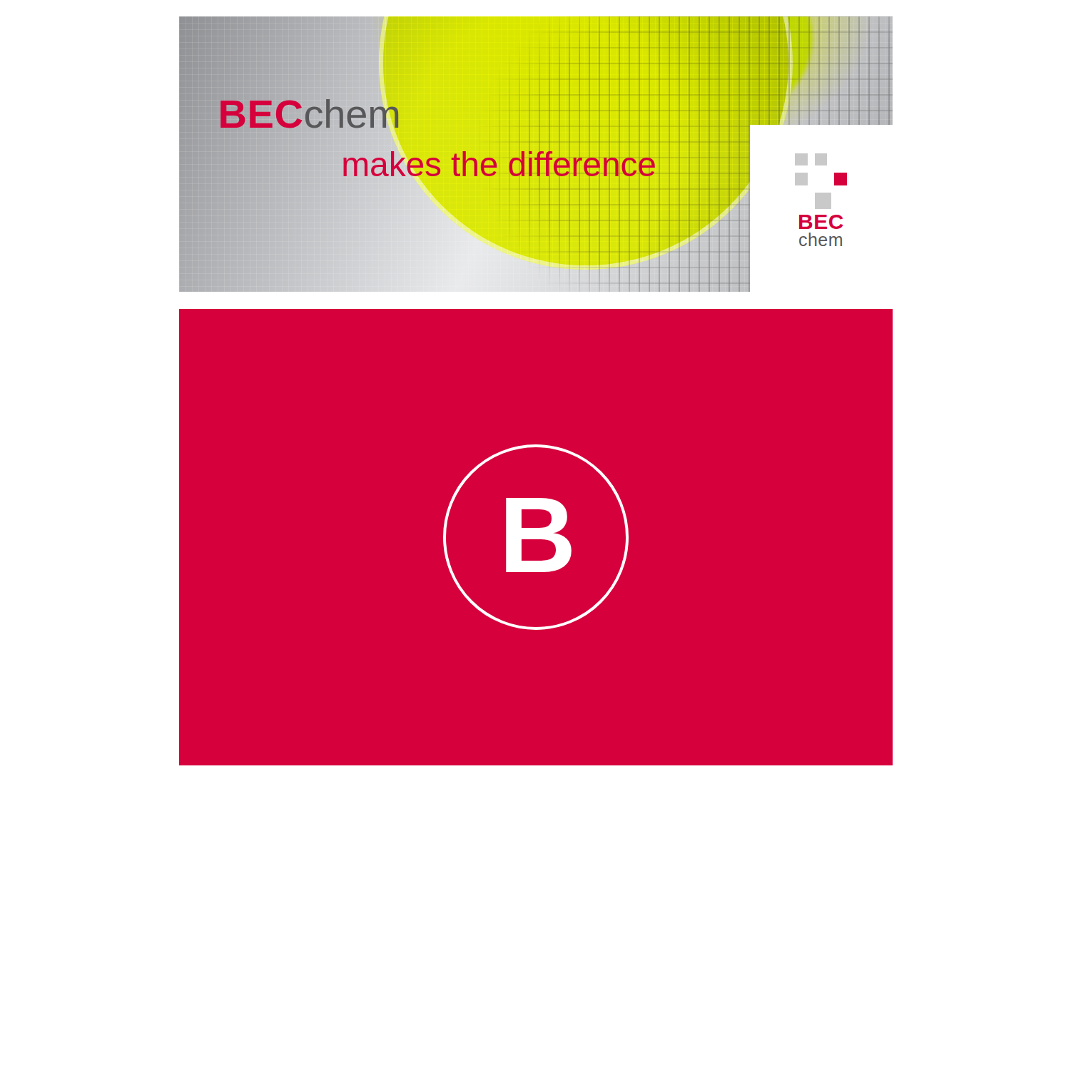BECchem
makes the difference
BEC
chem
B